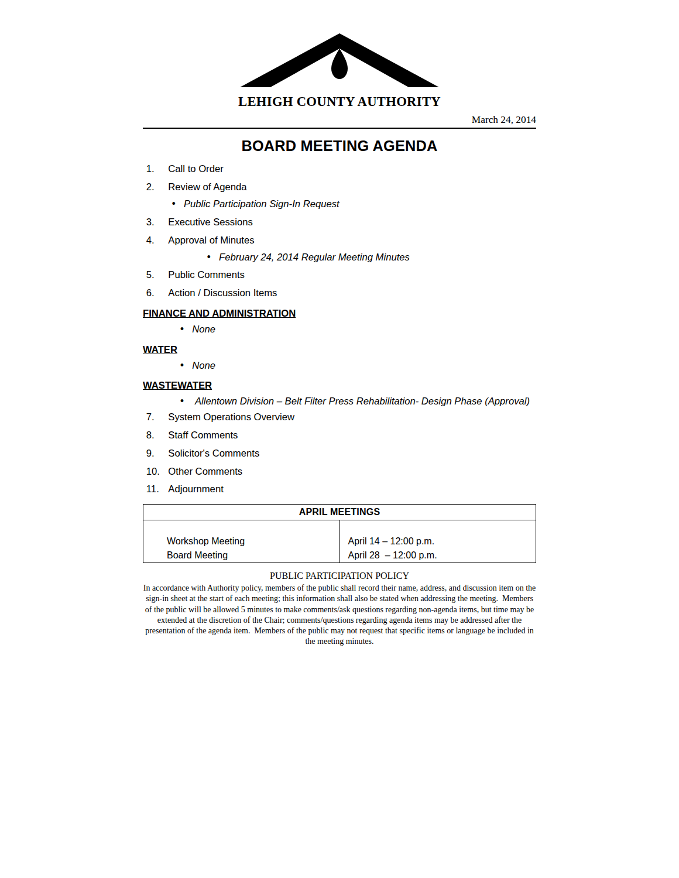LEHIGH COUNTY AUTHORITY
March 24, 2014
BOARD MEETING AGENDA
Call to Order
Review of Agenda
Public Participation Sign-In Request
Executive Sessions
Approval of Minutes
February 24, 2014 Regular Meeting Minutes
Public Comments
Action / Discussion Items
FINANCE AND ADMINISTRATION
None
WATER
None
WASTEWATER
Allentown Division – Belt Filter Press Rehabilitation- Design Phase (Approval)
System Operations Overview
Staff Comments
Solicitor's Comments
Other Comments
Adjournment
| APRIL MEETINGS |
| --- |
| Workshop Meeting | April 14 – 12:00 p.m. |
| Board Meeting | April 28 – 12:00 p.m. |
PUBLIC PARTICIPATION POLICY
In accordance with Authority policy, members of the public shall record their name, address, and discussion item on the sign-in sheet at the start of each meeting; this information shall also be stated when addressing the meeting. Members of the public will be allowed 5 minutes to make comments/ask questions regarding non-agenda items, but time may be extended at the discretion of the Chair; comments/questions regarding agenda items may be addressed after the presentation of the agenda item. Members of the public may not request that specific items or language be included in the meeting minutes.